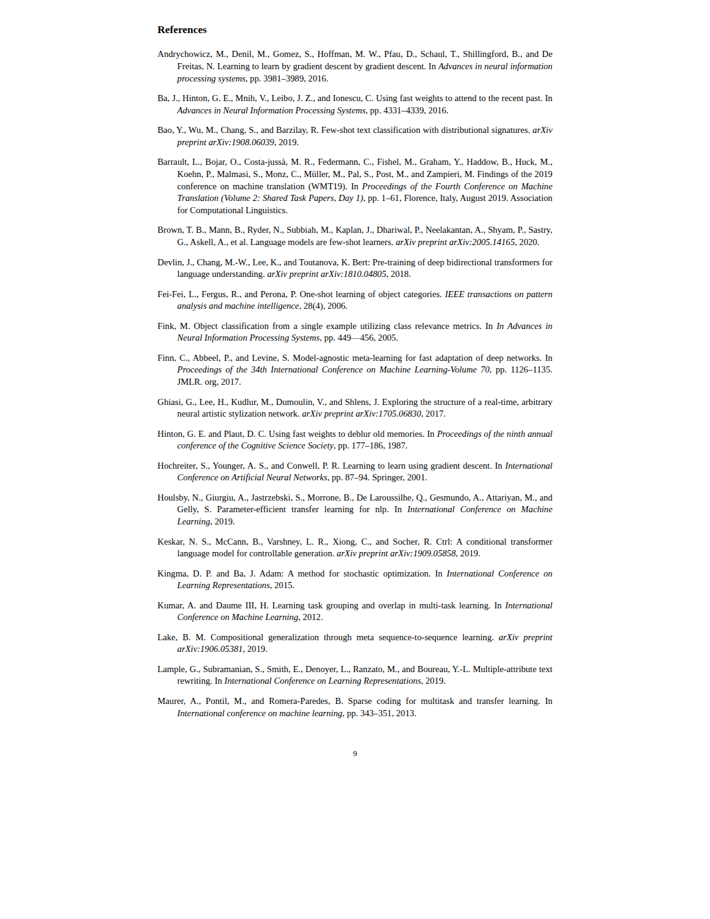References
Andrychowicz, M., Denil, M., Gomez, S., Hoffman, M. W., Pfau, D., Schaul, T., Shillingford, B., and De Freitas, N. Learning to learn by gradient descent by gradient descent. In Advances in neural information processing systems, pp. 3981–3989, 2016.
Ba, J., Hinton, G. E., Mnih, V., Leibo, J. Z., and Ionescu, C. Using fast weights to attend to the recent past. In Advances in Neural Information Processing Systems, pp. 4331–4339, 2016.
Bao, Y., Wu, M., Chang, S., and Barzilay, R. Few-shot text classification with distributional signatures. arXiv preprint arXiv:1908.06039, 2019.
Barrault, L., Bojar, O., Costa-jussà, M. R., Federmann, C., Fishel, M., Graham, Y., Haddow, B., Huck, M., Koehn, P., Malmasi, S., Monz, C., Müller, M., Pal, S., Post, M., and Zampieri, M. Findings of the 2019 conference on machine translation (WMT19). In Proceedings of the Fourth Conference on Machine Translation (Volume 2: Shared Task Papers, Day 1), pp. 1–61, Florence, Italy, August 2019. Association for Computational Linguistics.
Brown, T. B., Mann, B., Ryder, N., Subbiah, M., Kaplan, J., Dhariwal, P., Neelakantan, A., Shyam, P., Sastry, G., Askell, A., et al. Language models are few-shot learners. arXiv preprint arXiv:2005.14165, 2020.
Devlin, J., Chang, M.-W., Lee, K., and Toutanova, K. Bert: Pre-training of deep bidirectional transformers for language understanding. arXiv preprint arXiv:1810.04805, 2018.
Fei-Fei, L., Fergus, R., and Perona, P. One-shot learning of object categories. IEEE transactions on pattern analysis and machine intelligence, 28(4), 2006.
Fink, M. Object classification from a single example utilizing class relevance metrics. In In Advances in Neural Information Processing Systems, pp. 449—456, 2005.
Finn, C., Abbeel, P., and Levine, S. Model-agnostic meta-learning for fast adaptation of deep networks. In Proceedings of the 34th International Conference on Machine Learning-Volume 70, pp. 1126–1135. JMLR. org, 2017.
Ghiasi, G., Lee, H., Kudlur, M., Dumoulin, V., and Shlens, J. Exploring the structure of a real-time, arbitrary neural artistic stylization network. arXiv preprint arXiv:1705.06830, 2017.
Hinton, G. E. and Plaut, D. C. Using fast weights to deblur old memories. In Proceedings of the ninth annual conference of the Cognitive Science Society, pp. 177–186, 1987.
Hochreiter, S., Younger, A. S., and Conwell, P. R. Learning to learn using gradient descent. In International Conference on Artificial Neural Networks, pp. 87–94. Springer, 2001.
Houlsby, N., Giurgiu, A., Jastrzebski, S., Morrone, B., De Laroussilhe, Q., Gesmundo, A., Attariyan, M., and Gelly, S. Parameter-efficient transfer learning for nlp. In International Conference on Machine Learning, 2019.
Keskar, N. S., McCann, B., Varshney, L. R., Xiong, C., and Socher, R. Ctrl: A conditional transformer language model for controllable generation. arXiv preprint arXiv:1909.05858, 2019.
Kingma, D. P. and Ba, J. Adam: A method for stochastic optimization. In International Conference on Learning Representations, 2015.
Kumar, A. and Daume III, H. Learning task grouping and overlap in multi-task learning. In International Conference on Machine Learning, 2012.
Lake, B. M. Compositional generalization through meta sequence-to-sequence learning. arXiv preprint arXiv:1906.05381, 2019.
Lample, G., Subramanian, S., Smith, E., Denoyer, L., Ranzato, M., and Boureau, Y.-L. Multiple-attribute text rewriting. In International Conference on Learning Representations, 2019.
Maurer, A., Pontil, M., and Romera-Paredes, B. Sparse coding for multitask and transfer learning. In International conference on machine learning, pp. 343–351, 2013.
9